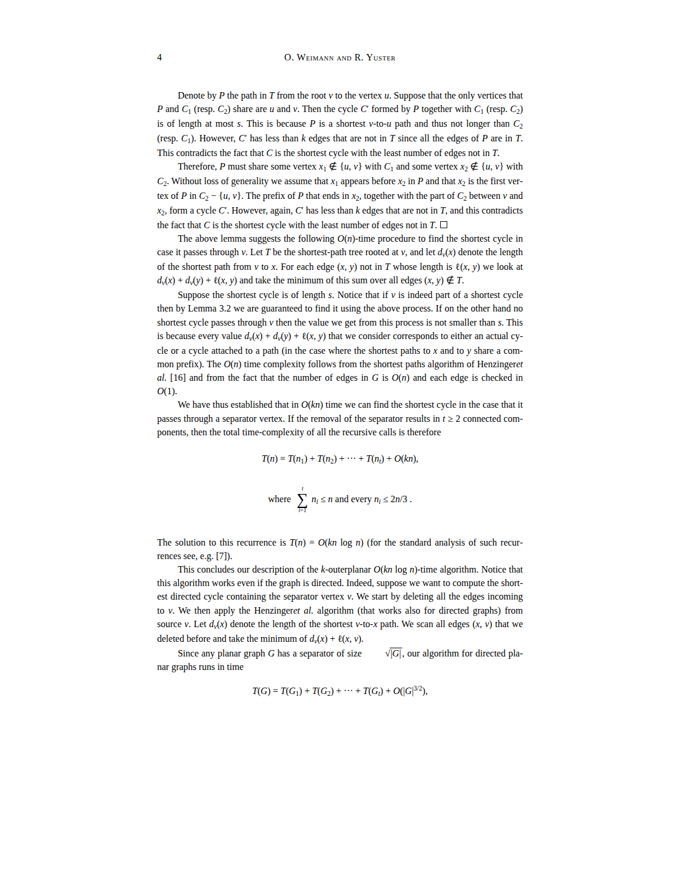4 O. Weimann and R. Yuster
Denote by P the path in T from the root v to the vertex u. Suppose that the only vertices that P and C 1 (resp. C 2) share are u and v. Then the cycle C′ formed by P together with C 1 (resp. C 2) is of length at most s. This is because P is a shortest v-to-u path and thus not longer than C 2 (resp. C 1). However, C′ has less than k edges that are not in T since all the edges of P are in T. This contradicts the fact that C is the shortest cycle with the least number of edges not in T.
Therefore, P must share some vertex x 1 ∉ {u, v} with C 1 and some vertex x 2 ∉ {u, v} with C 2. Without loss of generality we assume that x 1 appears before x 2 in P and that x 2 is the first vertex of P in C 2 − {u, v}. The prefix of P that ends in x 2, together with the part of C 2 between v and x 2, form a cycle C′. However, again, C′ has less than k edges that are not in T, and this contradicts the fact that C is the shortest cycle with the least number of edges not in T.
The above lemma suggests the following O(n)-time procedure to find the shortest cycle in case it passes through v. Let T be the shortest-path tree rooted at v, and let dv(x) denote the length of the shortest path from v to x. For each edge (x, y) not in T whose length is ℓ(x, y) we look at dv(x) + dv(y) + ℓ(x, y) and take the minimum of this sum over all edges (x, y) ∉ T.
Suppose the shortest cycle is of length s. Notice that if v is indeed part of a shortest cycle then by Lemma 3.2 we are guaranteed to find it using the above process. If on the other hand no shortest cycle passes through v then the value we get from this process is not smaller than s. This is because every value dv(x) + dv(y) + ℓ(x, y) that we consider corresponds to either an actual cycle or a cycle attached to a path (in the case where the shortest paths to x and to y share a common prefix). The O(n) time complexity follows from the shortest paths algorithm of Henzingeret al. [16] and from the fact that the number of edges in G is O(n) and each edge is checked in O(1).
We have thus established that in O(kn) time we can find the shortest cycle in the case that it passes through a separator vertex. If the removal of the separator results in t ≥ 2 connected components, then the total time-complexity of all the recursive calls is therefore
T(n) = T(n 1) + T(n 2) + ··· + T(nt) + O(kn),
where t ∑ i=1 ni ≤ n and every ni ≤ 2n/3 .
The solution to this recurrence is T(n) = O(kn log n) (for the standard analysis of such recurrences see, e.g. [7]).
This concludes our description of the k-outerplanar O(kn log n)-time algorithm. Notice that this algorithm works even if the graph is directed. Indeed, suppose we want to compute the shortest directed cycle containing the separator vertex v. We start by deleting all the edges incoming to v. We then apply the Henzingeret al. algorithm (that works also for directed graphs) from source v. Let dv(x) denote the length of the shortest v-to-x path. We scan all edges (x, v) that we deleted before and take the minimum of dv(x) + ℓ(x, v).
Since any planar graph G has a separator of size √|G|, our algorithm for directed planar graphs runs in time
T(G) = T(G 1) + T(G 2) + ··· + T(Gt) + O(|G|3/2),